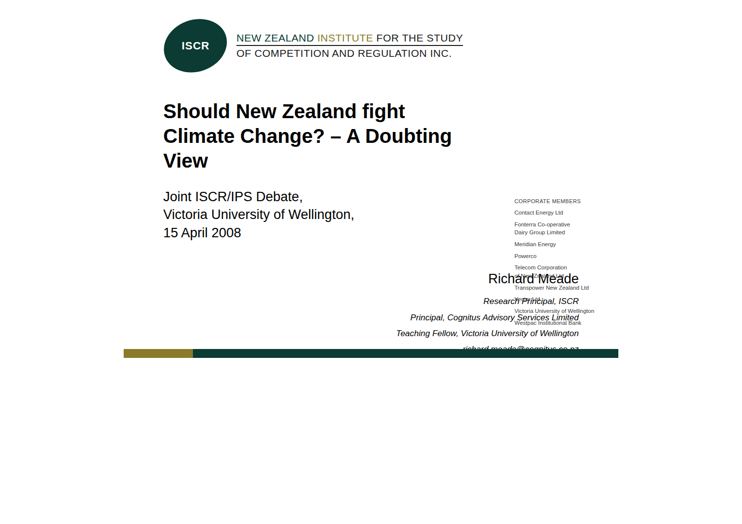ISCR
NEW ZEALAND INSTITUTE FOR THE STUDY OF COMPETITION AND REGULATION INC.
Should New Zealand fight Climate Change? – A Doubting View
Joint ISCR/IPS Debate,
Victoria University of Wellington,
15 April 2008
Richard Meade
Research Principal, ISCR
Principal, Cognitus Advisory Services Limited
Teaching Fellow, Victoria University of Wellington
richard.meade@cognitus.co.nz
CORPORATE MEMBERS
Contact Energy Ltd
Fonterra Co-operative
Dairy Group Limited
Meridian Energy
Powerco
Telecom Corporation
of New Zealand Ltd
Transpower New Zealand Ltd
Vector Ltd
Victoria University of Wellington
Westpac Institutional Bank